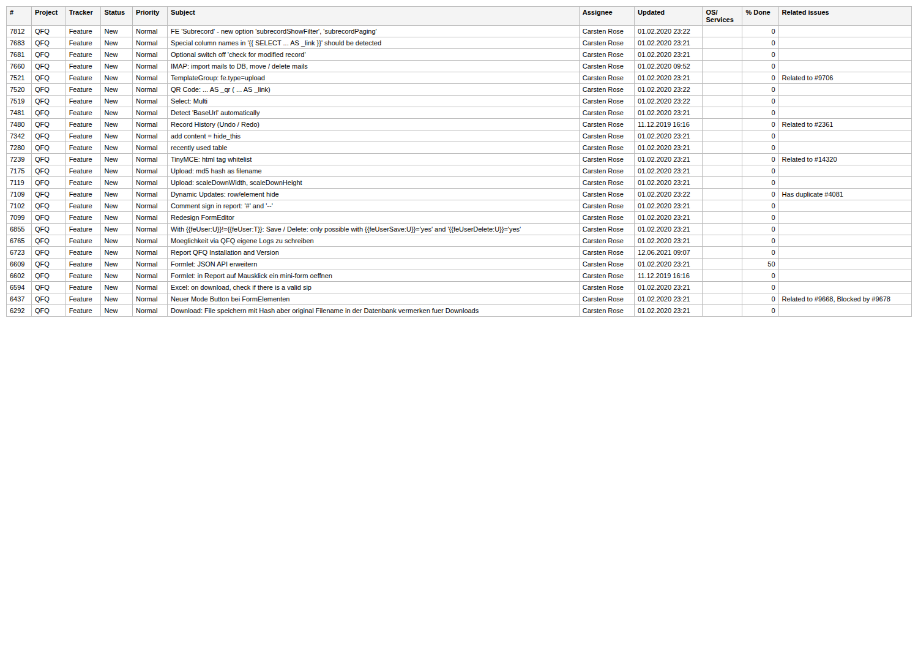| # | Project | Tracker | Status | Priority | Subject | Assignee | Updated | OS/ Services | % Done | Related issues |
| --- | --- | --- | --- | --- | --- | --- | --- | --- | --- | --- |
| 7812 | QFQ | Feature | New | Normal | FE 'Subrecord' - new option 'subrecordShowFilter', 'subrecordPaging' | Carsten Rose | 01.02.2020 23:22 | | 0 | |
| 7683 | QFQ | Feature | New | Normal | Special column names in '{{ SELECT ... AS _link }}' should be detected | Carsten Rose | 01.02.2020 23:21 | | 0 | |
| 7681 | QFQ | Feature | New | Normal | Optional switch off 'check for modified record' | Carsten Rose | 01.02.2020 23:21 | | 0 | |
| 7660 | QFQ | Feature | New | Normal | IMAP: import mails to DB, move / delete mails | Carsten Rose | 01.02.2020 09:52 | | 0 | |
| 7521 | QFQ | Feature | New | Normal | TemplateGroup: fe.type=upload | Carsten Rose | 01.02.2020 23:21 | | 0 | Related to #9706 |
| 7520 | QFQ | Feature | New | Normal | QR Code: ... AS _qr ( ... AS _link) | Carsten Rose | 01.02.2020 23:22 | | 0 | |
| 7519 | QFQ | Feature | New | Normal | Select: Multi | Carsten Rose | 01.02.2020 23:22 | | 0 | |
| 7481 | QFQ | Feature | New | Normal | Detect 'BaseUrl' automatically | Carsten Rose | 01.02.2020 23:21 | | 0 | |
| 7480 | QFQ | Feature | New | Normal | Record History (Undo / Redo) | Carsten Rose | 11.12.2019 16:16 | | 0 | Related to #2361 |
| 7342 | QFQ | Feature | New | Normal | add content = hide_this | Carsten Rose | 01.02.2020 23:21 | | 0 | |
| 7280 | QFQ | Feature | New | Normal | recently used table | Carsten Rose | 01.02.2020 23:21 | | 0 | |
| 7239 | QFQ | Feature | New | Normal | TinyMCE: html tag whitelist | Carsten Rose | 01.02.2020 23:21 | | 0 | Related to #14320 |
| 7175 | QFQ | Feature | New | Normal | Upload: md5 hash as filename | Carsten Rose | 01.02.2020 23:21 | | 0 | |
| 7119 | QFQ | Feature | New | Normal | Upload: scaleDownWidth, scaleDownHeight | Carsten Rose | 01.02.2020 23:21 | | 0 | |
| 7109 | QFQ | Feature | New | Normal | Dynamic Updates: row/element hide | Carsten Rose | 01.02.2020 23:22 | | 0 | Has duplicate #4081 |
| 7102 | QFQ | Feature | New | Normal | Comment sign in report: '#' and '--' | Carsten Rose | 01.02.2020 23:21 | | 0 | |
| 7099 | QFQ | Feature | New | Normal | Redesign FormEditor | Carsten Rose | 01.02.2020 23:21 | | 0 | |
| 6855 | QFQ | Feature | New | Normal | With {{feUser:U}}!={{feUser:T}}: Save / Delete: only possible with {{feUserSave:U}}='yes' and '{{feUserDelete:U}}='yes' | Carsten Rose | 01.02.2020 23:21 | | 0 | |
| 6765 | QFQ | Feature | New | Normal | Moeglichkeit via QFQ eigene Logs zu schreiben | Carsten Rose | 01.02.2020 23:21 | | 0 | |
| 6723 | QFQ | Feature | New | Normal | Report QFQ Installation and Version | Carsten Rose | 12.06.2021 09:07 | | 0 | |
| 6609 | QFQ | Feature | New | Normal | Formlet: JSON API erweitern | Carsten Rose | 01.02.2020 23:21 | | 50 | |
| 6602 | QFQ | Feature | New | Normal | Formlet: in Report auf Mausklick ein mini-form oeffnen | Carsten Rose | 11.12.2019 16:16 | | 0 | |
| 6594 | QFQ | Feature | New | Normal | Excel: on download, check if there is a valid sip | Carsten Rose | 01.02.2020 23:21 | | 0 | |
| 6437 | QFQ | Feature | New | Normal | Neuer Mode Button bei FormElementen | Carsten Rose | 01.02.2020 23:21 | | 0 | Related to #9668, Blocked by #9678 |
| 6292 | QFQ | Feature | New | Normal | Download: File speichern mit Hash aber original Filename in der Datenbank vermerken fuer Downloads | Carsten Rose | 01.02.2020 23:21 | | 0 | |